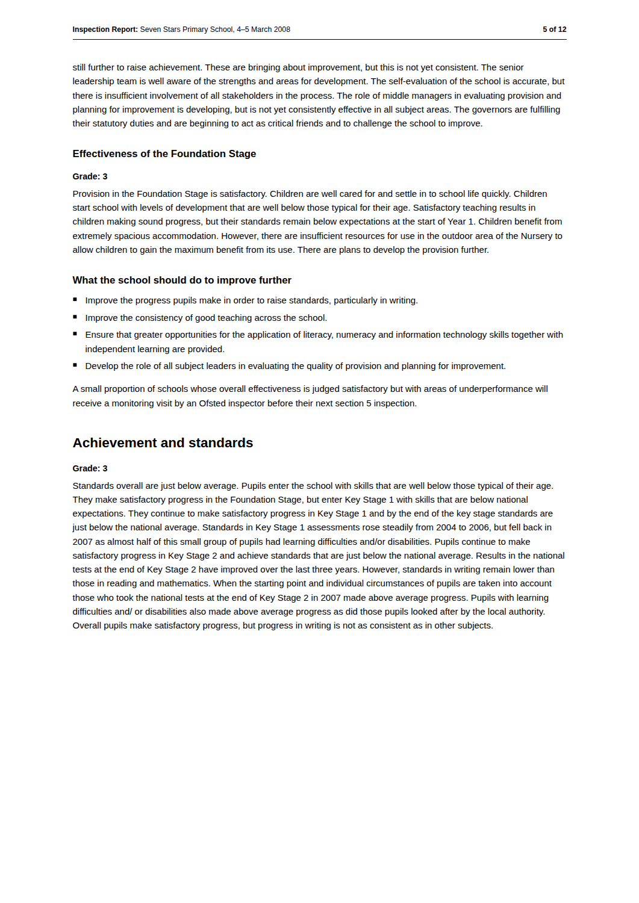Inspection Report: Seven Stars Primary School, 4–5 March 2008
5 of 12
still further to raise achievement. These are bringing about improvement, but this is not yet consistent. The senior leadership team is well aware of the strengths and areas for development. The self-evaluation of the school is accurate, but there is insufficient involvement of all stakeholders in the process. The role of middle managers in evaluating provision and planning for improvement is developing, but is not yet consistently effective in all subject areas. The governors are fulfilling their statutory duties and are beginning to act as critical friends and to challenge the school to improve.
Effectiveness of the Foundation Stage
Grade: 3
Provision in the Foundation Stage is satisfactory. Children are well cared for and settle in to school life quickly. Children start school with levels of development that are well below those typical for their age. Satisfactory teaching results in children making sound progress, but their standards remain below expectations at the start of Year 1. Children benefit from extremely spacious accommodation. However, there are insufficient resources for use in the outdoor area of the Nursery to allow children to gain the maximum benefit from its use. There are plans to develop the provision further.
What the school should do to improve further
Improve the progress pupils make in order to raise standards, particularly in writing.
Improve the consistency of good teaching across the school.
Ensure that greater opportunities for the application of literacy, numeracy and information technology skills together with independent learning are provided.
Develop the role of all subject leaders in evaluating the quality of provision and planning for improvement.
A small proportion of schools whose overall effectiveness is judged satisfactory but with areas of underperformance will receive a monitoring visit by an Ofsted inspector before their next section 5 inspection.
Achievement and standards
Grade: 3
Standards overall are just below average. Pupils enter the school with skills that are well below those typical of their age. They make satisfactory progress in the Foundation Stage, but enter Key Stage 1 with skills that are below national expectations. They continue to make satisfactory progress in Key Stage 1 and by the end of the key stage standards are just below the national average. Standards in Key Stage 1 assessments rose steadily from 2004 to 2006, but fell back in 2007 as almost half of this small group of pupils had learning difficulties and/or disabilities. Pupils continue to make satisfactory progress in Key Stage 2 and achieve standards that are just below the national average. Results in the national tests at the end of Key Stage 2 have improved over the last three years. However, standards in writing remain lower than those in reading and mathematics. When the starting point and individual circumstances of pupils are taken into account those who took the national tests at the end of Key Stage 2 in 2007 made above average progress. Pupils with learning difficulties and/ or disabilities also made above average progress as did those pupils looked after by the local authority. Overall pupils make satisfactory progress, but progress in writing is not as consistent as in other subjects.